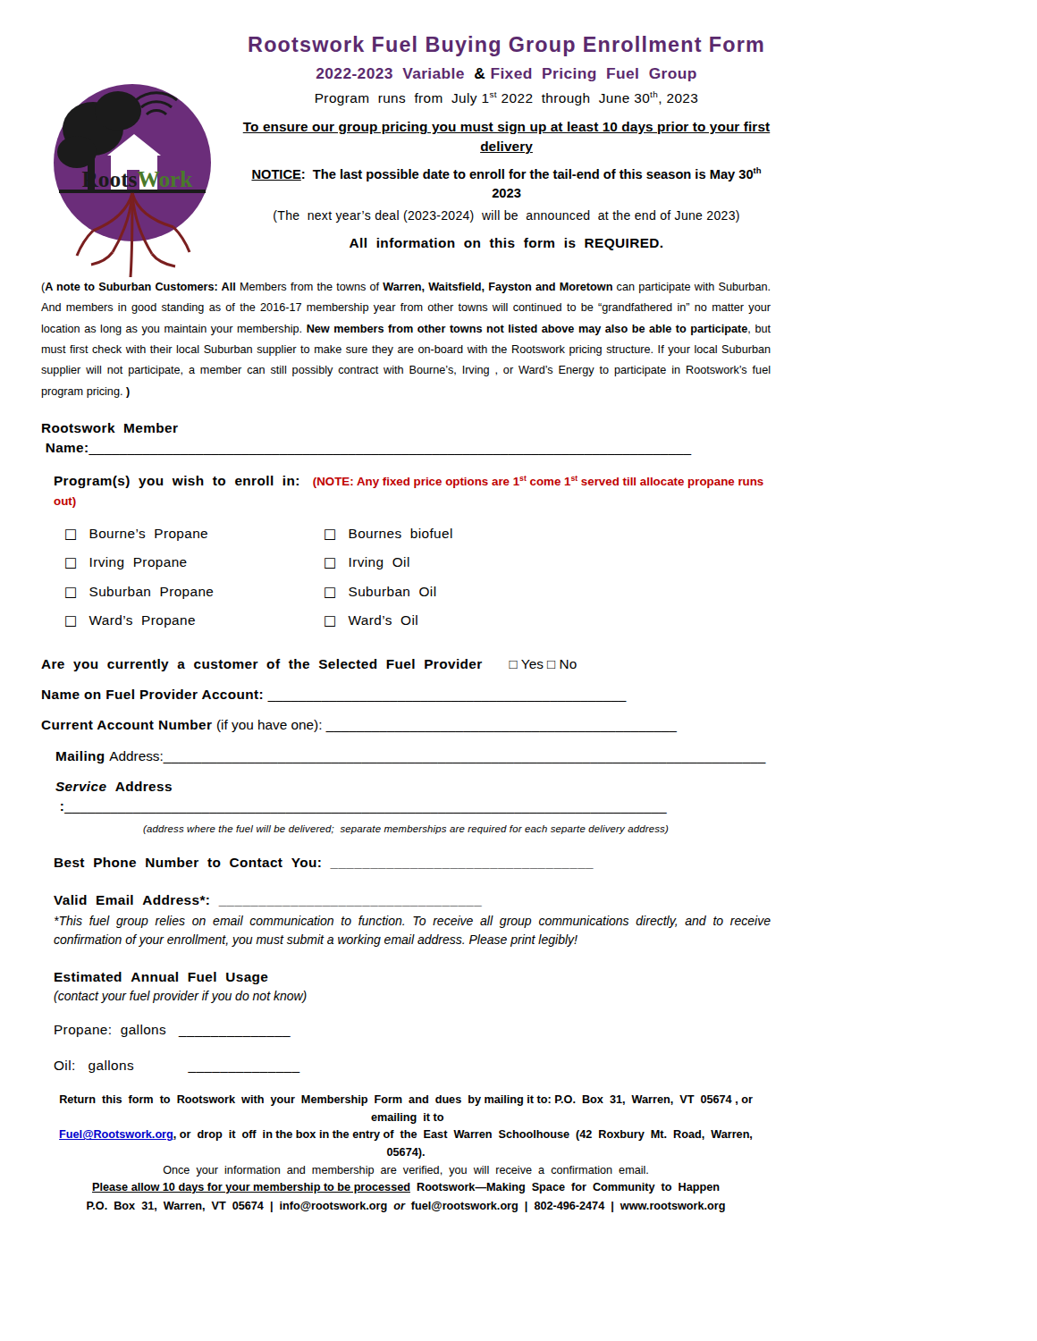RootsWork
Roots Work
Rootswork Fuel Buying Group Enrollment Form
2022-2023 Variable & Fixed Pricing Fuel Group
Program runs from July 1st 2022 through June 30th, 2023
To ensure our group pricing you must sign up at least 10 days prior to your first delivery
NOTICE: The last possible date to enroll for the tail-end of this season is May 30th 2023
(The next year’s deal (2023-2024) will be announced at the end of June 2023)
All information on this form is REQUIRED.
(A note to Suburban Customers: All Members from the towns of Warren, Waitsfield, Fayston and Moretown can participate with Suburban. And members in good standing as of the 2016-17 membership year from other towns will continued to be “grandfathered in” no matter your location as long as you maintain your membership. New members from other towns not listed above may also be able to participate, but must first check with their local Suburban supplier to make sure they are on-board with the Rootswork pricing structure. If your local Suburban supplier will not participate, a member can still possibly contract with Bourne’s, Irving , or Ward’s Energy to participate in Rootswork’s fuel program pricing. )
Rootswork Member Name:_______________________________________________________________________________
Program(s) you wish to enroll in: (NOTE: Any fixed price options are 1st come 1st served till allocate propane runs out)
| □ Bourne’s Propane | □ Bournes biofuel |
| □ Irving Propane | □ Irving Oil |
| □ Suburban Propane | □ Suburban Oil |
| □ Ward’s Propane | □ Ward’s Oil |
Are you currently a customer of the Selected Fuel Provider□ Yes □ No
Name on Fuel Provider Account: _______________________________________________
Current Account Number (if you have one): ______________________________________________
Mailing Address:_______________________________________________________________________________
Service Address :_______________________________________________________________________________
(address where the fuel will be delivered; separate memberships are required for each separte delivery address)
Best Phone Number to Contact You: _________________________________
Valid Email Address*: _________________________________
*This fuel group relies on email communication to function. To receive all group communications directly, and to receive confirmation of your enrollment, you must submit a working email address. Please print legibly!
Estimated Annual Fuel Usage
(contact your fuel provider if you do not know)
Propane: gallons ______________
Oil: gallons ______________
Return this form to Rootswork with your Membership Form and dues by mailing it to: P.O. Box 31, Warren, VT 05674 , or emailing it to
Fuel@Rootswork.org, or drop it off in the box in the entry of the East Warren Schoolhouse (42 Roxbury Mt. Road, Warren, 05674).
Once your information and membership are verified, you will receive a confirmation email.
Please allow 10 days for your membership to be processed Rootswork—Making Space for Community to Happen
P.O. Box 31, Warren, VT 05674 | info@rootswork.org or fuel@rootswork.org | 802-496-2474 | www.rootswork.org